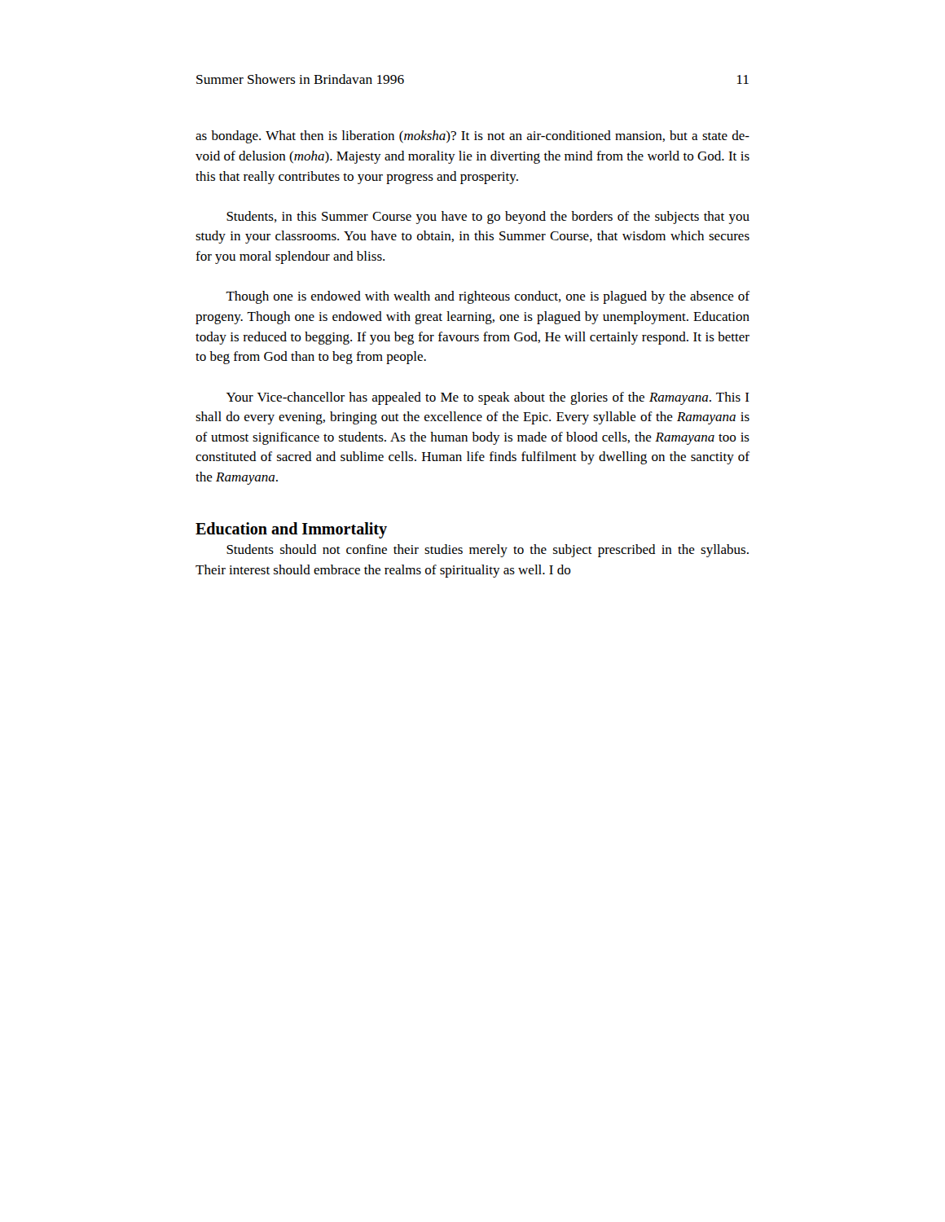Summer Showers in Brindavan 1996 11
as bondage. What then is liberation (moksha)? It is not an air-conditioned mansion, but a state devoid of delusion (moha). Majesty and morality lie in diverting the mind from the world to God. It is this that really contributes to your progress and prosperity.
Students, in this Summer Course you have to go beyond the borders of the subjects that you study in your classrooms. You have to obtain, in this Summer Course, that wisdom which secures for you moral splendour and bliss.
Though one is endowed with wealth and righteous conduct, one is plagued by the absence of progeny. Though one is endowed with great learning, one is plagued by unemployment. Education today is reduced to begging. If you beg for favours from God, He will certainly respond. It is better to beg from God than to beg from people.
Your Vice-chancellor has appealed to Me to speak about the glories of the Ramayana. This I shall do every evening, bringing out the excellence of the Epic. Every syllable of the Ramayana is of utmost significance to students. As the human body is made of blood cells, the Ramayana too is constituted of sacred and sublime cells. Human life finds fulfilment by dwelling on the sanctity of the Ramayana.
Education and Immortality
Students should not confine their studies merely to the subject prescribed in the syllabus. Their interest should embrace the realms of spirituality as well. I do